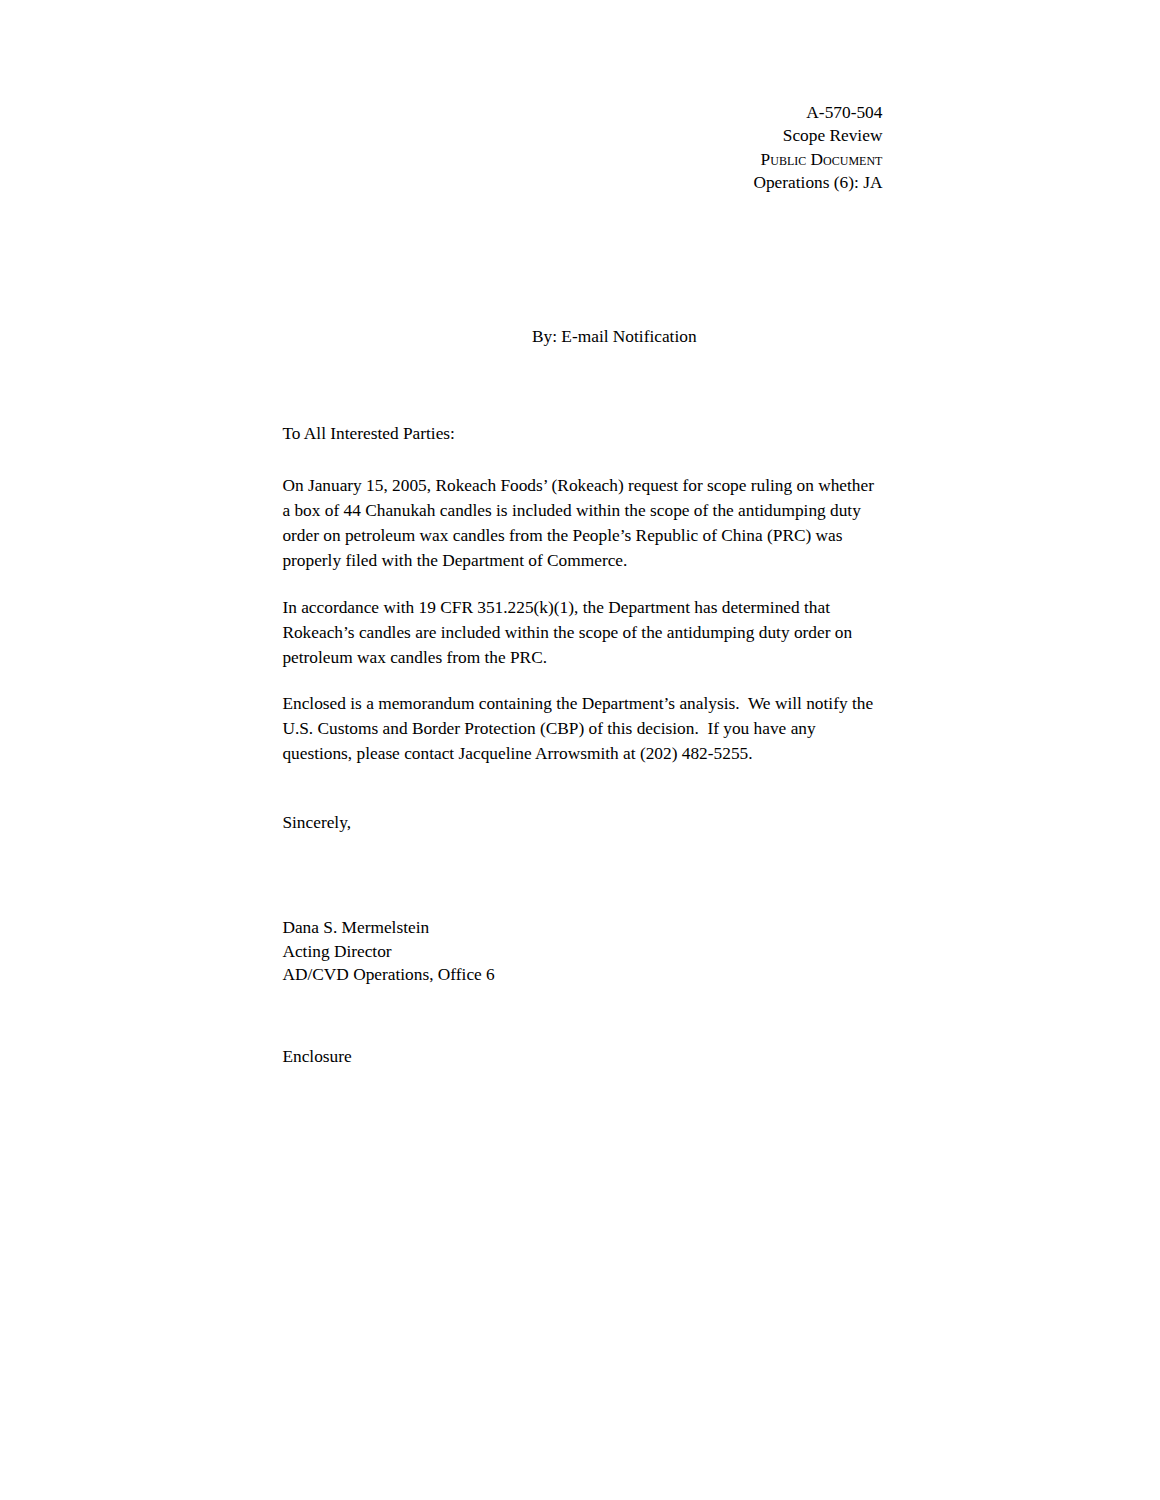A-570-504
Scope Review
Public Document
Operations (6): JA
By: E-mail Notification
To All Interested Parties:
On January 15, 2005, Rokeach Foods’ (Rokeach) request for scope ruling on whether a box of 44 Chanukah candles is included within the scope of the antidumping duty order on petroleum wax candles from the People’s Republic of China (PRC) was properly filed with the Department of Commerce.
In accordance with 19 CFR 351.225(k)(1), the Department has determined that Rokeach’s candles are included within the scope of the antidumping duty order on petroleum wax candles from the PRC.
Enclosed is a memorandum containing the Department’s analysis. We will notify the U.S. Customs and Border Protection (CBP) of this decision. If you have any questions, please contact Jacqueline Arrowsmith at (202) 482-5255.
Sincerely,
Dana S. Mermelstein
Acting Director
AD/CVD Operations, Office 6
Enclosure